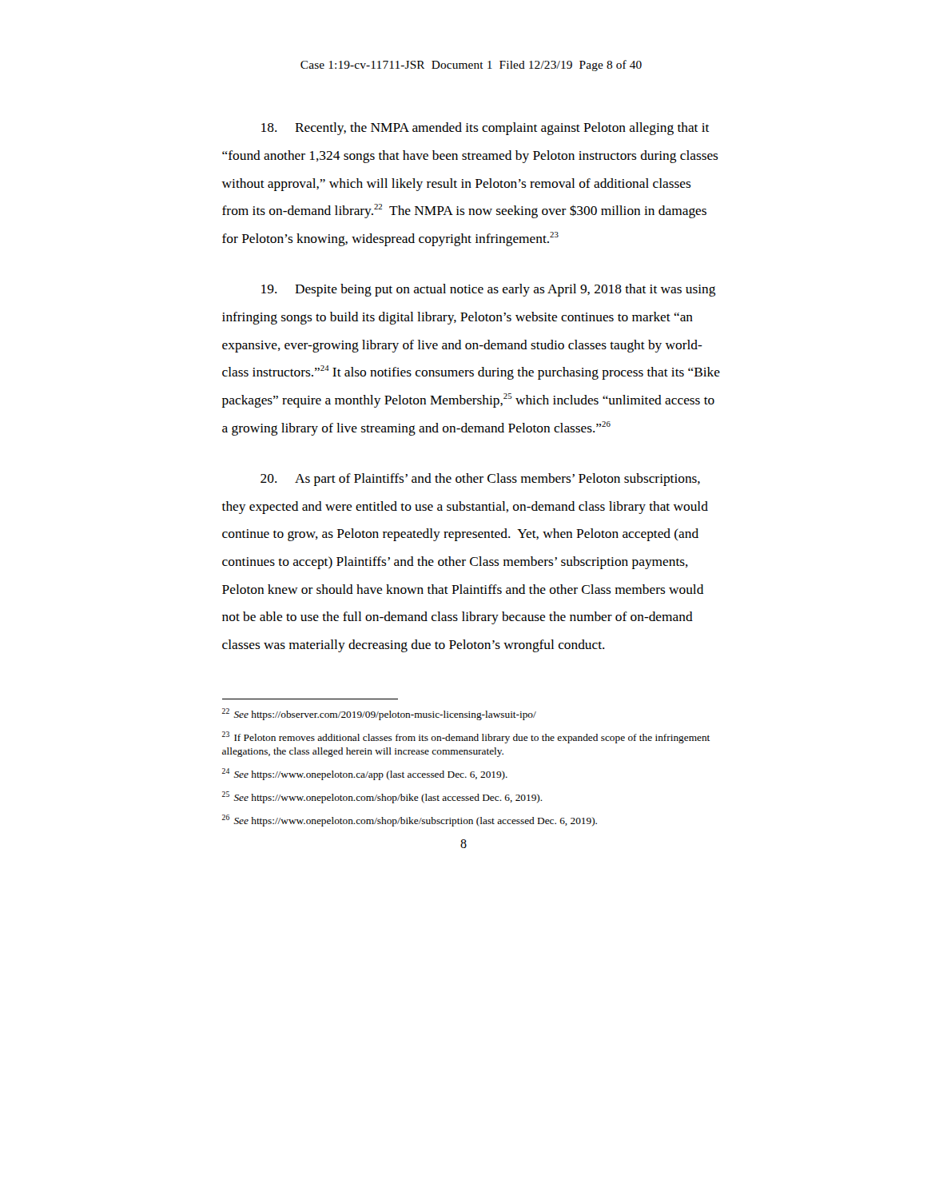Case 1:19-cv-11711-JSR Document 1 Filed 12/23/19 Page 8 of 40
18. Recently, the NMPA amended its complaint against Peloton alleging that it “found another 1,324 songs that have been streamed by Peloton instructors during classes without approval,” which will likely result in Peloton’s removal of additional classes from its on-demand library.22 The NMPA is now seeking over $300 million in damages for Peloton’s knowing, widespread copyright infringement.23
19. Despite being put on actual notice as early as April 9, 2018 that it was using infringing songs to build its digital library, Peloton’s website continues to market “an expansive, ever-growing library of live and on-demand studio classes taught by world-class instructors.”24 It also notifies consumers during the purchasing process that its “Bike packages” require a monthly Peloton Membership,25 which includes “unlimited access to a growing library of live streaming and on-demand Peloton classes.”26
20. As part of Plaintiffs’ and the other Class members’ Peloton subscriptions, they expected and were entitled to use a substantial, on-demand class library that would continue to grow, as Peloton repeatedly represented. Yet, when Peloton accepted (and continues to accept) Plaintiffs’ and the other Class members’ subscription payments, Peloton knew or should have known that Plaintiffs and the other Class members would not be able to use the full on-demand class library because the number of on-demand classes was materially decreasing due to Peloton’s wrongful conduct.
22 See https://observer.com/2019/09/peloton-music-licensing-lawsuit-ipo/
23 If Peloton removes additional classes from its on-demand library due to the expanded scope of the infringement allegations, the class alleged herein will increase commensurately.
24 See https://www.onepeloton.ca/app (last accessed Dec. 6, 2019).
25 See https://www.onepeloton.com/shop/bike (last accessed Dec. 6, 2019).
26 See https://www.onepeloton.com/shop/bike/subscription (last accessed Dec. 6, 2019).
8